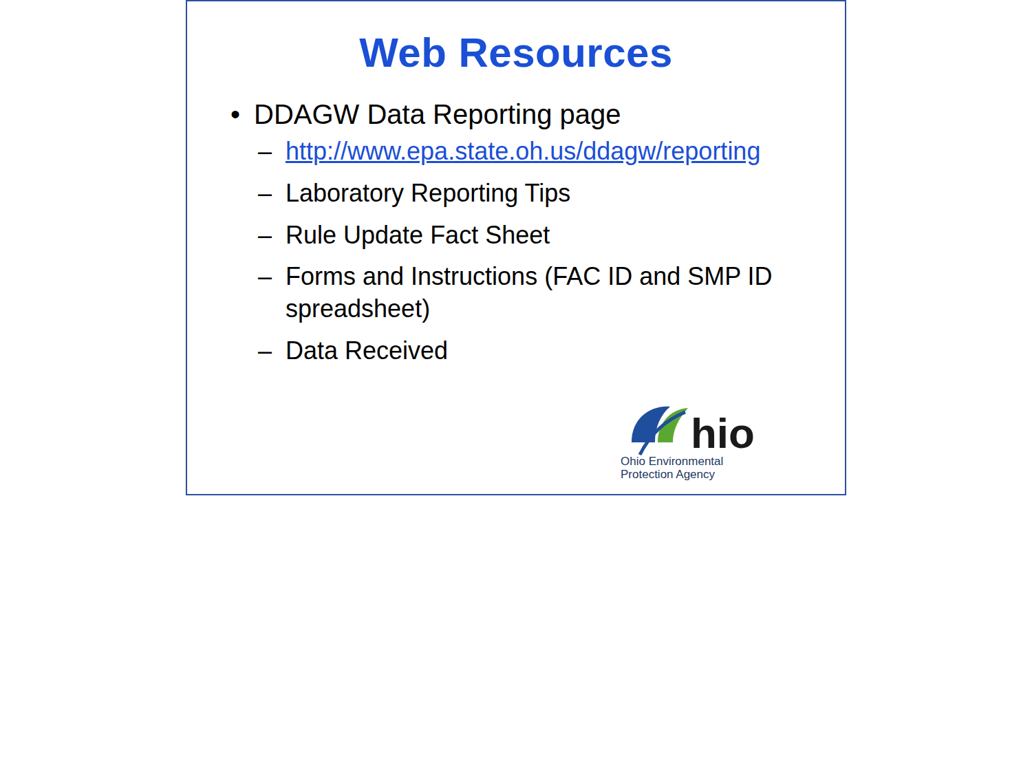Web Resources
DDAGW Data Reporting page
http://www.epa.state.oh.us/ddagw/reporting
Laboratory Reporting Tips
Rule Update Fact Sheet
Forms and Instructions (FAC ID and SMP ID spreadsheet)
Data Received
hio
Ohio Environmental
Protection Agency